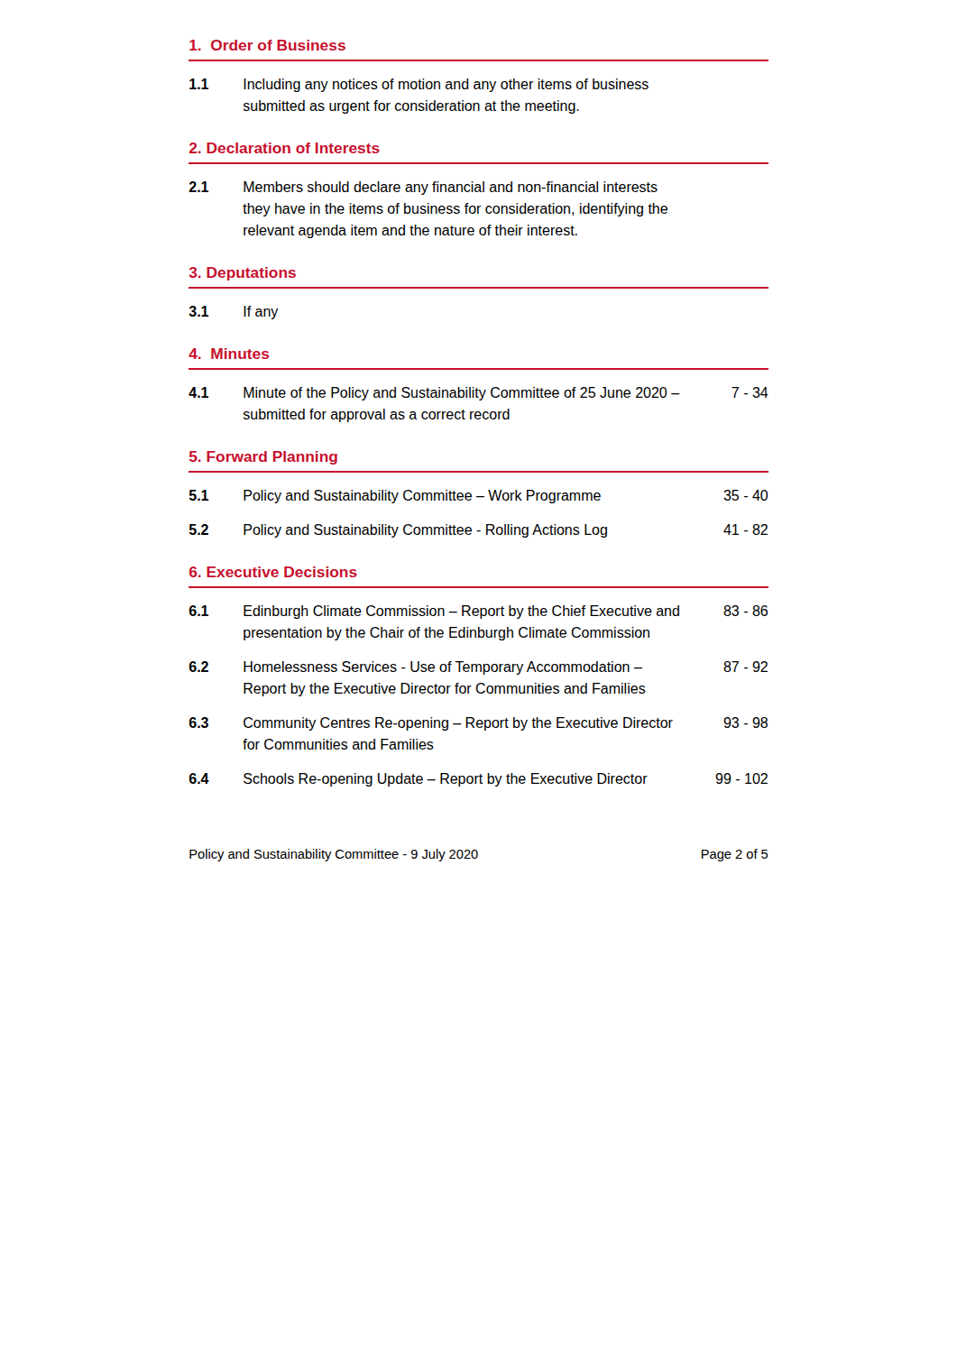1. Order of Business
1.1
Including any notices of motion and any other items of business submitted as urgent for consideration at the meeting.
2. Declaration of Interests
2.1
Members should declare any financial and non-financial interests they have in the items of business for consideration, identifying the relevant agenda item and the nature of their interest.
3. Deputations
3.1
If any
4. Minutes
4.1
Minute of the Policy and Sustainability Committee of 25 June 2020 – submitted for approval as a correct record
7 - 34
5. Forward Planning
5.1
Policy and Sustainability Committee – Work Programme
35 - 40
5.2
Policy and Sustainability Committee - Rolling Actions Log
41 - 82
6. Executive Decisions
6.1
Edinburgh Climate Commission – Report by the Chief Executive and presentation by the Chair of the Edinburgh Climate Commission
83 - 86
6.2
Homelessness Services - Use of Temporary Accommodation – Report by the Executive Director for Communities and Families
87 - 92
6.3
Community Centres Re-opening – Report by the Executive Director for Communities and Families
93 - 98
6.4
Schools Re-opening Update – Report by the Executive Director
99 - 102
Policy and Sustainability Committee - 9 July 2020
Page 2 of 5